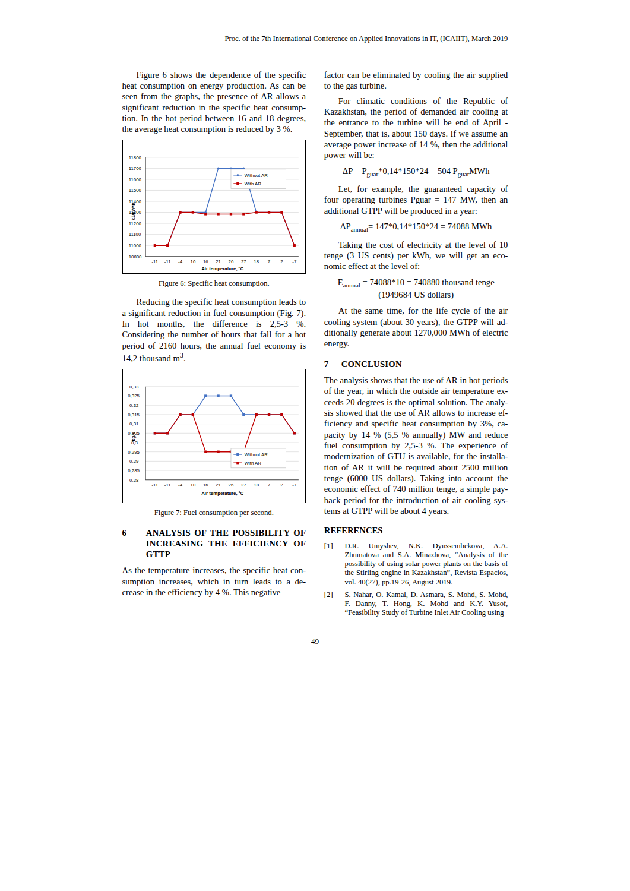Proc. of the 7th International Conference on Applied Innovations in IT, (ICAIIT), March 2019
Figure 6 shows the dependence of the specific heat consumption on energy production. As can be seen from the graphs, the presence of AR allows a significant reduction in the specific heat consumption. In the hot period between 16 and 18 degrees, the average heat consumption is reduced by 3 %.
Figure 6: Specific heat consumption.
Reducing the specific heat consumption leads to a significant reduction in fuel consumption (Fig. 7). In hot months, the difference is 2,5-3 %. Considering the number of hours that fall for a hot period of 2160 hours, the annual fuel economy is 14,2 thousand m3.
Figure 7: Fuel consumption per second.
6 ANALYSIS OF THE POSSIBILITY OF INCREASING THE EFFICIENCY OF GTTP
As the temperature increases, the specific heat consumption increases, which in turn leads to a decrease in the efficiency by 4 %. This negative
factor can be eliminated by cooling the air supplied to the gas turbine.
For climatic conditions of the Republic of Kazakhstan, the period of demanded air cooling at the entrance to the turbine will be end of April - September, that is, about 150 days. If we assume an average power increase of 14 %, then the additional power will be:
ΔP = Pguar*0,14*150*24 = 504 Pguar MWh
Let, for example, the guaranteed capacity of four operating turbines Pguar = 147 MW, then an additional GTPP will be produced in a year:
ΔPannual= 147*0,14*150*24 = 74088 MWh
Taking the cost of electricity at the level of 10 tenge (3 US cents) per kWh, we will get an economic effect at the level of:
Eannual = 74088*10 = 740880 thousand tenge
(1949684 US dollars)
At the same time, for the life cycle of the air cooling system (about 30 years), the GTPP will additionally generate about 1270,000 MWh of electric energy.
7 CONCLUSION
The analysis shows that the use of AR in hot periods of the year, in which the outside air temperature exceeds 20 degrees is the optimal solution. The analysis showed that the use of AR allows to increase efficiency and specific heat consumption by 3%, capacity by 14 % (5,5 % annually) MW and reduce fuel consumption by 2,5-3 %. The experience of modernization of GTU is available, for the installation of AR it will be required about 2500 million tenge (6000 US dollars). Taking into account the economic effect of 740 million tenge, a simple payback period for the introduction of air cooling systems at GTPP will be about 4 years.
REFERENCES
[1]
D.R. Umyshev, N.K. Dyussembekova, A.A. Zhumatova and S.A. Minazhova, “Analysis of the possibility of using solar power plants on the basis of the Stirling engine in Kazakhstan”, Revista Espacios, vol. 40(27), pp.19-26, August 2019.
[2]
S. Nahar, O. Kamal, D. Asmara, S. Mohd, S. Mohd, F. Danny, T. Hong, K. Mohd and K.Y. Yusof, “Feasibility Study of Turbine Inlet Air Cooling using
49